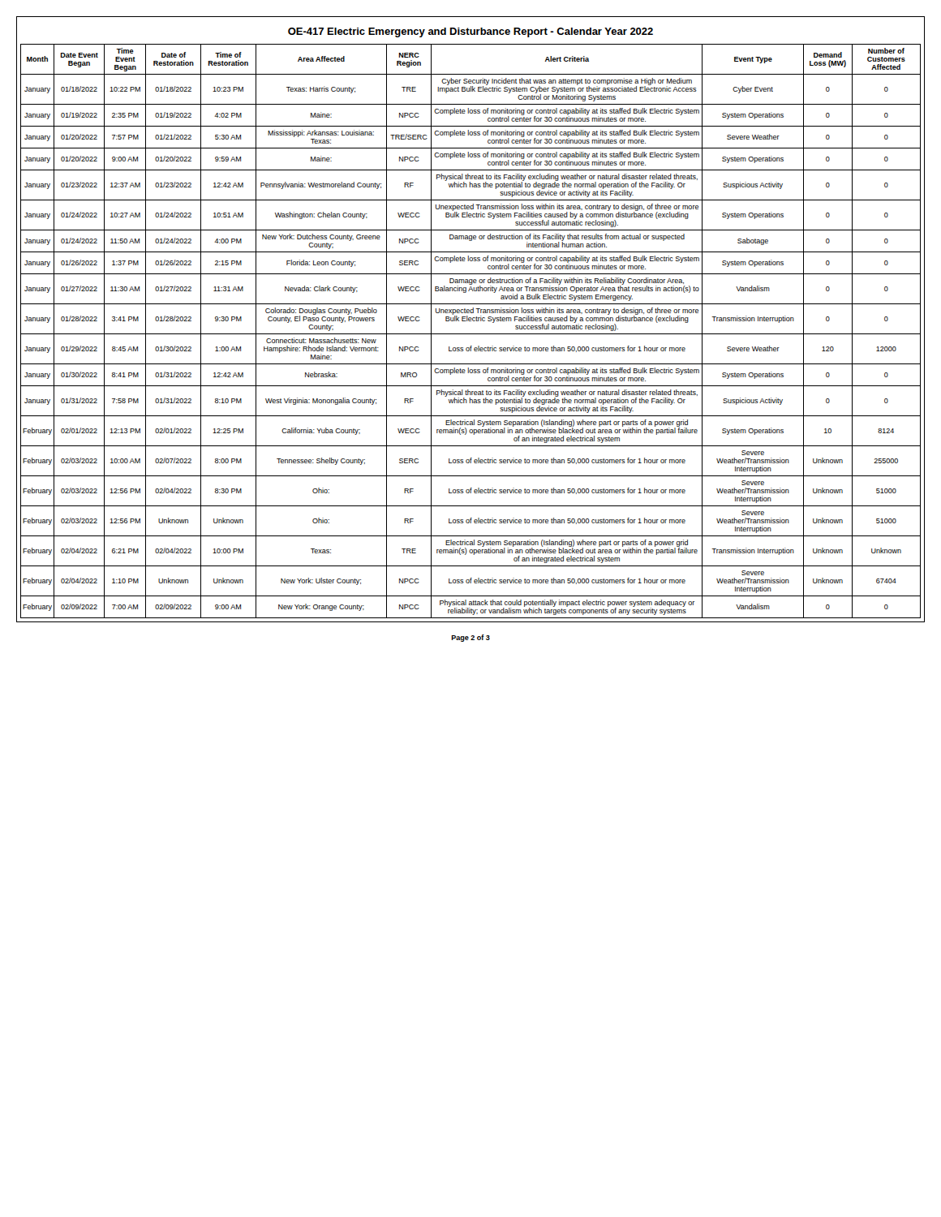OE-417 Electric Emergency and Disturbance Report - Calendar Year 2022
| Month | Date Event Began | Time Event Began | Date of Restoration | Time of Restoration | Area Affected | NERC Region | Alert Criteria | Event Type | Demand Loss (MW) | Number of Customers Affected |
| --- | --- | --- | --- | --- | --- | --- | --- | --- | --- | --- |
| January | 01/18/2022 | 10:22 PM | 01/18/2022 | 10:23 PM | Texas: Harris County; | TRE | Cyber Security Incident that was an attempt to compromise a High or Medium Impact Bulk Electric System Cyber System or their associated Electronic Access Control or Monitoring Systems | Cyber Event | 0 | 0 |
| January | 01/19/2022 | 2:35 PM | 01/19/2022 | 4:02 PM | Maine: | NPCC | Complete loss of monitoring or control capability at its staffed Bulk Electric System control center for 30 continuous minutes or more. | System Operations | 0 | 0 |
| January | 01/20/2022 | 7:57 PM | 01/21/2022 | 5:30 AM | Mississippi: Arkansas: Louisiana: Texas: | TRE/SERC | Complete loss of monitoring or control capability at its staffed Bulk Electric System control center for 30 continuous minutes or more. | Severe Weather | 0 | 0 |
| January | 01/20/2022 | 9:00 AM | 01/20/2022 | 9:59 AM | Maine: | NPCC | Complete loss of monitoring or control capability at its staffed Bulk Electric System control center for 30 continuous minutes or more. | System Operations | 0 | 0 |
| January | 01/23/2022 | 12:37 AM | 01/23/2022 | 12:42 AM | Pennsylvania: Westmoreland County; | RF | Physical threat to its Facility excluding weather or natural disaster related threats, which has the potential to degrade the normal operation of the Facility. Or suspicious device or activity at its Facility. | Suspicious Activity | 0 | 0 |
| January | 01/24/2022 | 10:27 AM | 01/24/2022 | 10:51 AM | Washington: Chelan County; | WECC | Unexpected Transmission loss within its area, contrary to design, of three or more Bulk Electric System Facilities caused by a common disturbance (excluding successful automatic reclosing). | System Operations | 0 | 0 |
| January | 01/24/2022 | 11:50 AM | 01/24/2022 | 4:00 PM | New York: Dutchess County, Greene County; | NPCC | Damage or destruction of its Facility that results from actual or suspected intentional human action. | Sabotage | 0 | 0 |
| January | 01/26/2022 | 1:37 PM | 01/26/2022 | 2:15 PM | Florida: Leon County; | SERC | Complete loss of monitoring or control capability at its staffed Bulk Electric System control center for 30 continuous minutes or more. | System Operations | 0 | 0 |
| January | 01/27/2022 | 11:30 AM | 01/27/2022 | 11:31 AM | Nevada: Clark County; | WECC | Damage or destruction of a Facility within its Reliability Coordinator Area, Balancing Authority Area or Transmission Operator Area that results in action(s) to avoid a Bulk Electric System Emergency. | Vandalism | 0 | 0 |
| January | 01/28/2022 | 3:41 PM | 01/28/2022 | 9:30 PM | Colorado: Douglas County, Pueblo County, El Paso County, Prowers County; | WECC | Unexpected Transmission loss within its area, contrary to design, of three or more Bulk Electric System Facilities caused by a common disturbance (excluding successful automatic reclosing). | Transmission Interruption | 0 | 0 |
| January | 01/29/2022 | 8:45 AM | 01/30/2022 | 1:00 AM | Connecticut: Massachusetts: New Hampshire: Rhode Island: Vermont: Maine: | NPCC | Loss of electric service to more than 50,000 customers for 1 hour or more | Severe Weather | 120 | 12000 |
| January | 01/30/2022 | 8:41 PM | 01/31/2022 | 12:42 AM | Nebraska: | MRO | Complete loss of monitoring or control capability at its staffed Bulk Electric System control center for 30 continuous minutes or more. | System Operations | 0 | 0 |
| January | 01/31/2022 | 7:58 PM | 01/31/2022 | 8:10 PM | West Virginia: Monongalia County; | RF | Physical threat to its Facility excluding weather or natural disaster related threats, which has the potential to degrade the normal operation of the Facility. Or suspicious device or activity at its Facility. | Suspicious Activity | 0 | 0 |
| February | 02/01/2022 | 12:13 PM | 02/01/2022 | 12:25 PM | California: Yuba County; | WECC | Electrical System Separation (Islanding) where part or parts of a power grid remain(s) operational in an otherwise blacked out area or within the partial failure of an integrated electrical system | System Operations | 10 | 8124 |
| February | 02/03/2022 | 10:00 AM | 02/07/2022 | 8:00 PM | Tennessee: Shelby County; | SERC | Loss of electric service to more than 50,000 customers for 1 hour or more | Severe Weather/Transmission Interruption | Unknown | 255000 |
| February | 02/03/2022 | 12:56 PM | 02/04/2022 | 8:30 PM | Ohio: | RF | Loss of electric service to more than 50,000 customers for 1 hour or more | Severe Weather/Transmission Interruption | Unknown | 51000 |
| February | 02/03/2022 | 12:56 PM | Unknown | Unknown | Ohio: | RF | Loss of electric service to more than 50,000 customers for 1 hour or more | Severe Weather/Transmission Interruption | Unknown | 51000 |
| February | 02/04/2022 | 6:21 PM | 02/04/2022 | 10:00 PM | Texas: | TRE | Electrical System Separation (Islanding) where part or parts of a power grid remain(s) operational in an otherwise blacked out area or within the partial failure of an integrated electrical system | Transmission Interruption | Unknown | Unknown |
| February | 02/04/2022 | 1:10 PM | Unknown | Unknown | New York: Ulster County; | NPCC | Loss of electric service to more than 50,000 customers for 1 hour or more | Severe Weather/Transmission Interruption | Unknown | 67404 |
| February | 02/09/2022 | 7:00 AM | 02/09/2022 | 9:00 AM | New York: Orange County; | NPCC | Physical attack that could potentially impact electric power system adequacy or reliability; or vandalism which targets components of any security systems | Vandalism | 0 | 0 |
Page 2 of 3